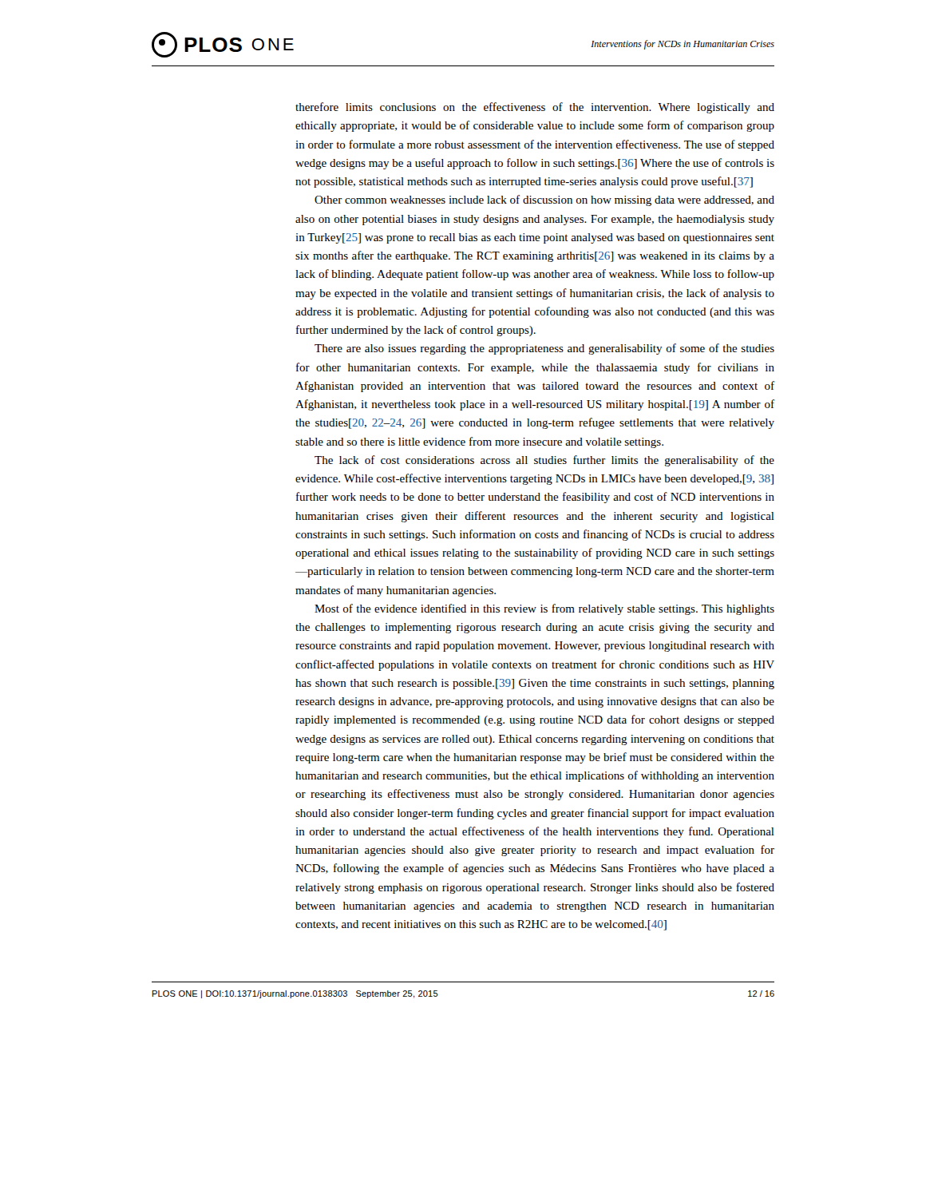PLOSONE
Interventions for NCDs in Humanitarian Crises
therefore limits conclusions on the effectiveness of the intervention. Where logistically and ethically appropriate, it would be of considerable value to include some form of comparison group in order to formulate a more robust assessment of the intervention effectiveness. The use of stepped wedge designs may be a useful approach to follow in such settings.[36] Where the use of controls is not possible, statistical methods such as interrupted time-series analysis could prove useful.[37]
Other common weaknesses include lack of discussion on how missing data were addressed, and also on other potential biases in study designs and analyses. For example, the haemodialysis study in Turkey[25] was prone to recall bias as each time point analysed was based on questionnaires sent six months after the earthquake. The RCT examining arthritis[26] was weakened in its claims by a lack of blinding. Adequate patient follow-up was another area of weakness. While loss to follow-up may be expected in the volatile and transient settings of humanitarian crisis, the lack of analysis to address it is problematic. Adjusting for potential cofounding was also not conducted (and this was further undermined by the lack of control groups).
There are also issues regarding the appropriateness and generalisability of some of the studies for other humanitarian contexts. For example, while the thalassaemia study for civilians in Afghanistan provided an intervention that was tailored toward the resources and context of Afghanistan, it nevertheless took place in a well-resourced US military hospital.[19] A number of the studies[20, 22–24, 26] were conducted in long-term refugee settlements that were relatively stable and so there is little evidence from more insecure and volatile settings.
The lack of cost considerations across all studies further limits the generalisability of the evidence. While cost-effective interventions targeting NCDs in LMICs have been developed,[9, 38] further work needs to be done to better understand the feasibility and cost of NCD interventions in humanitarian crises given their different resources and the inherent security and logistical constraints in such settings. Such information on costs and financing of NCDs is crucial to address operational and ethical issues relating to the sustainability of providing NCD care in such settings—particularly in relation to tension between commencing long-term NCD care and the shorter-term mandates of many humanitarian agencies.
Most of the evidence identified in this review is from relatively stable settings. This highlights the challenges to implementing rigorous research during an acute crisis giving the security and resource constraints and rapid population movement. However, previous longitudinal research with conflict-affected populations in volatile contexts on treatment for chronic conditions such as HIV has shown that such research is possible.[39] Given the time constraints in such settings, planning research designs in advance, pre-approving protocols, and using innovative designs that can also be rapidly implemented is recommended (e.g. using routine NCD data for cohort designs or stepped wedge designs as services are rolled out). Ethical concerns regarding intervening on conditions that require long-term care when the humanitarian response may be brief must be considered within the humanitarian and research communities, but the ethical implications of withholding an intervention or researching its effectiveness must also be strongly considered. Humanitarian donor agencies should also consider longer-term funding cycles and greater financial support for impact evaluation in order to understand the actual effectiveness of the health interventions they fund. Operational humanitarian agencies should also give greater priority to research and impact evaluation for NCDs, following the example of agencies such as Médecins Sans Frontières who have placed a relatively strong emphasis on rigorous operational research. Stronger links should also be fostered between humanitarian agencies and academia to strengthen NCD research in humanitarian contexts, and recent initiatives on this such as R2HC are to be welcomed.[40]
PLOS ONE | DOI:10.1371/journal.pone.0138303 September 25, 2015
12 / 16